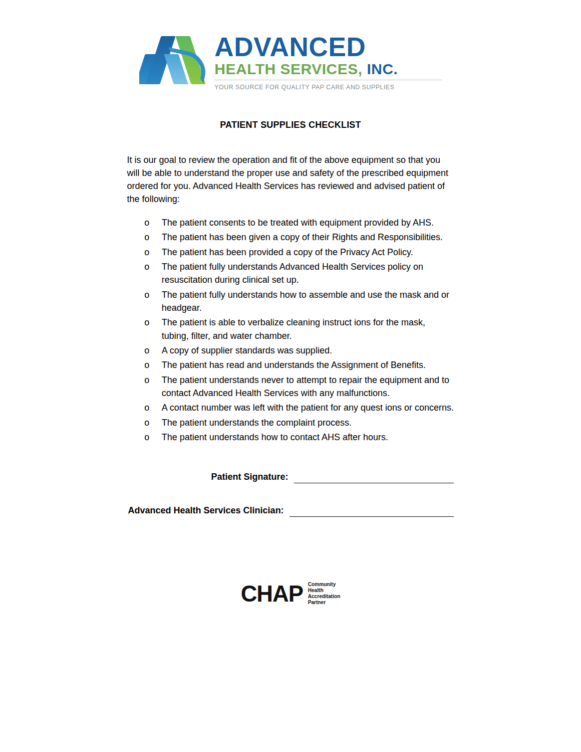ADVANCED
HEALTH SERVICES, INC.
YOUR SOURCE FOR QUALITY PAP CARE AND SUPPLIES
PATIENT SUPPLIES CHECKLIST
It is our goal to review the operation and fit of the above equipment so that you will be able to understand the proper use and safety of the prescribed equipment ordered for you. Advanced Health Services has reviewed and advised patient of the following:
The patient consents to be treated with equipment provided by AHS.
The patient has been given a copy of their Rights and Responsibilities.
The patient has been provided a copy of the Privacy Act Policy.
The patient fully understands Advanced Health Services policy on resuscitation during clinical set up.
The patient fully understands how to assemble and use the mask and or headgear.
The patient is able to verbalize cleaning instruct ions for the mask, tubing, filter, and water chamber.
A copy of supplier standards was supplied.
The patient has read and understands the Assignment of Benefits.
The patient understands never to attempt to repair the equipment and to contact Advanced Health Services with any malfunctions.
A contact number was left with the patient for any quest ions or concerns.
The patient understands the complaint process.
The patient understands how to contact AHS after hours.
Patient Signature:
Advanced Health Services Clinician:
CHAP
Community
Health
Accreditation
Partner